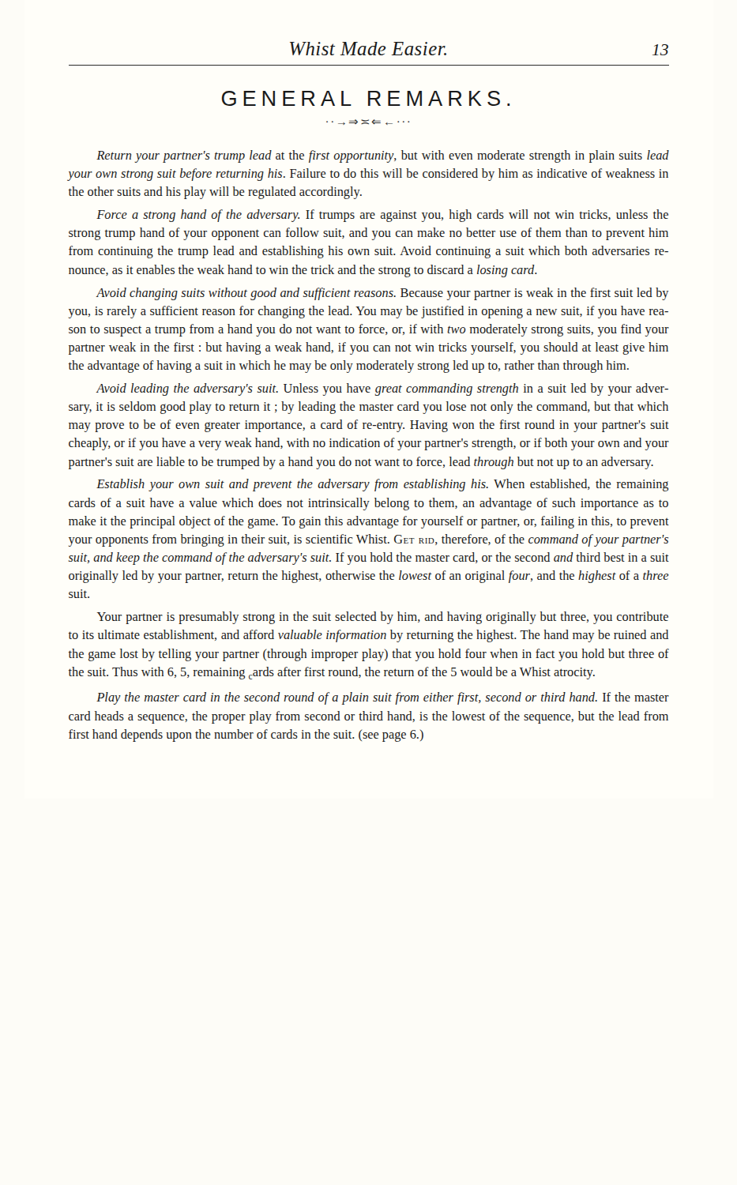Whist Made Easier. 13
GENERAL REMARKS.
··→⇒≍⇐←···
Return your partner's trump lead at the first opportunity, but with even moderate strength in plain suits lead your own strong suit before returning his. Failure to do this will be considered by him as indicative of weakness in the other suits and his play will be regulated accordingly.
Force a strong hand of the adversary. If trumps are against you, high cards will not win tricks, unless the strong trump hand of your opponent can follow suit, and you can make no better use of them than to prevent him from continuing the trump lead and establishing his own suit. Avoid continuing a suit which both adversaries renounce, as it enables the weak hand to win the trick and the strong to discard a losing card.
Avoid changing suits without good and sufficient reasons. Because your partner is weak in the first suit led by you, is rarely a sufficient reason for changing the lead. You may be justified in opening a new suit, if you have reason to suspect a trump from a hand you do not want to force, or, if with two moderately strong suits, you find your partner weak in the first : but having a weak hand, if you can not win tricks yourself, you should at least give him the advantage of having a suit in which he may be only moderately strong led up to, rather than through him.
Avoid leading the adversary's suit. Unless you have great commanding strength in a suit led by your adversary, it is seldom good play to return it ; by leading the master card you lose not only the command, but that which may prove to be of even greater importance, a card of re-entry. Having won the first round in your partner's suit cheaply, or if you have a very weak hand, with no indication of your partner's strength, or if both your own and your partner's suit are liable to be trumped by a hand you do not want to force, lead through but not up to an adversary.
Establish your own suit and prevent the adversary from establishing his. When established, the remaining cards of a suit have a value which does not intrinsically belong to them, an advantage of such importance as to make it the principal object of the game. To gain this advantage for yourself or partner, or, failing in this, to prevent your opponents from bringing in their suit, is scientific Whist. Get rid, therefore, of the command of your partner's suit, and keep the command of the adversary's suit. If you hold the master card, or the second and third best in a suit originally led by your partner, return the highest, otherwise the lowest of an original four, and the highest of a three suit.
Your partner is presumably strong in the suit selected by him, and having originally but three, you contribute to its ultimate establishment, and afford valuable information by returning the highest. The hand may be ruined and the game lost by telling your partner (through improper play) that you hold four when in fact you hold but three of the suit. Thus with 6, 5, remaining cards after first round, the return of the 5 would be a Whist atrocity.
Play the master card in the second round of a plain suit from either first, second or third hand. If the master card heads a sequence, the proper play from second or third hand, is the lowest of the sequence, but the lead from first hand depends upon the number of cards in the suit. (see page 6.)